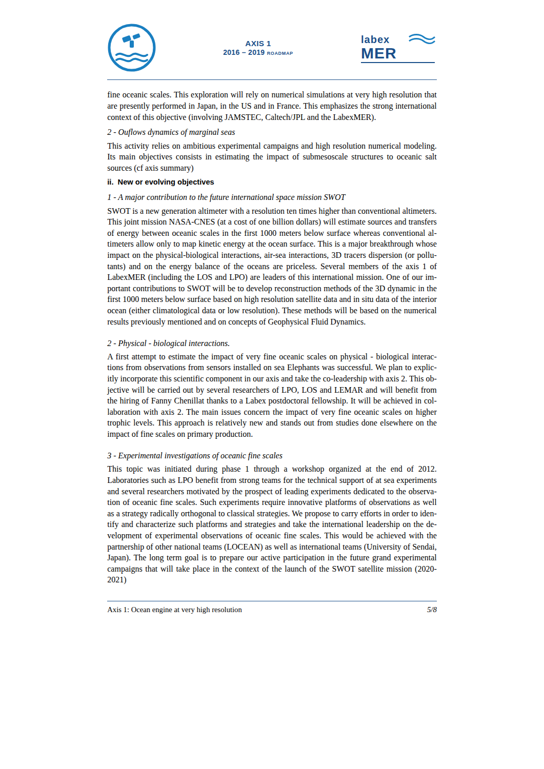AXIS 1
2016 – 2019 roadmap
labex MER
fine oceanic scales. This exploration will rely on numerical simulations at very high resolution that are presently performed in Japan, in the US and in France. This emphasizes the strong international context of this objective (involving JAMSTEC, Caltech/JPL and the LabexMER).
2 - Ouflows dynamics of marginal seas
This activity relies on ambitious experimental campaigns and high resolution numerical modeling. Its main objectives consists in estimating the impact of submesoscale structures to oceanic salt sources (cf axis summary)
ii. New or evolving objectives
1 - A major contribution to the future international space mission SWOT
SWOT is a new generation altimeter with a resolution ten times higher than conventional altimeters. This joint mission NASA-CNES (at a cost of one billion dollars) will estimate sources and transfers of energy between oceanic scales in the first 1000 meters below surface whereas conventional altimeters allow only to map kinetic energy at the ocean surface. This is a major breakthrough whose impact on the physical-biological interactions, air-sea interactions, 3D tracers dispersion (or pollutants) and on the energy balance of the oceans are priceless. Several members of the axis 1 of LabexMER (including the LOS and LPO) are leaders of this international mission. One of our important contributions to SWOT will be to develop reconstruction methods of the 3D dynamic in the first 1000 meters below surface based on high resolution satellite data and in situ data of the interior ocean (either climatological data or low resolution). These methods will be based on the numerical results previously mentioned and on concepts of Geophysical Fluid Dynamics.
2 - Physical - biological interactions.
A first attempt to estimate the impact of very fine oceanic scales on physical - biological interactions from observations from sensors installed on sea Elephants was successful. We plan to explicitly incorporate this scientific component in our axis and take the co-leadership with axis 2. This objective will be carried out by several researchers of LPO, LOS and LEMAR and will benefit from the hiring of Fanny Chenillat thanks to a Labex postdoctoral fellowship. It will be achieved in collaboration with axis 2. The main issues concern the impact of very fine oceanic scales on higher trophic levels. This approach is relatively new and stands out from studies done elsewhere on the impact of fine scales on primary production.
3 - Experimental investigations of oceanic fine scales
This topic was initiated during phase 1 through a workshop organized at the end of 2012. Laboratories such as LPO benefit from strong teams for the technical support of at sea experiments and several researchers motivated by the prospect of leading experiments dedicated to the observation of oceanic fine scales. Such experiments require innovative platforms of observations as well as a strategy radically orthogonal to classical strategies. We propose to carry efforts in order to identify and characterize such platforms and strategies and take the international leadership on the development of experimental observations of oceanic fine scales. This would be achieved with the partnership of other national teams (LOCEAN) as well as international teams (University of Sendai, Japan). The long term goal is to prepare our active participation in the future grand experimental campaigns that will take place in the context of the launch of the SWOT satellite mission (2020-2021)
Axis 1: Ocean engine at very high resolution
5/8